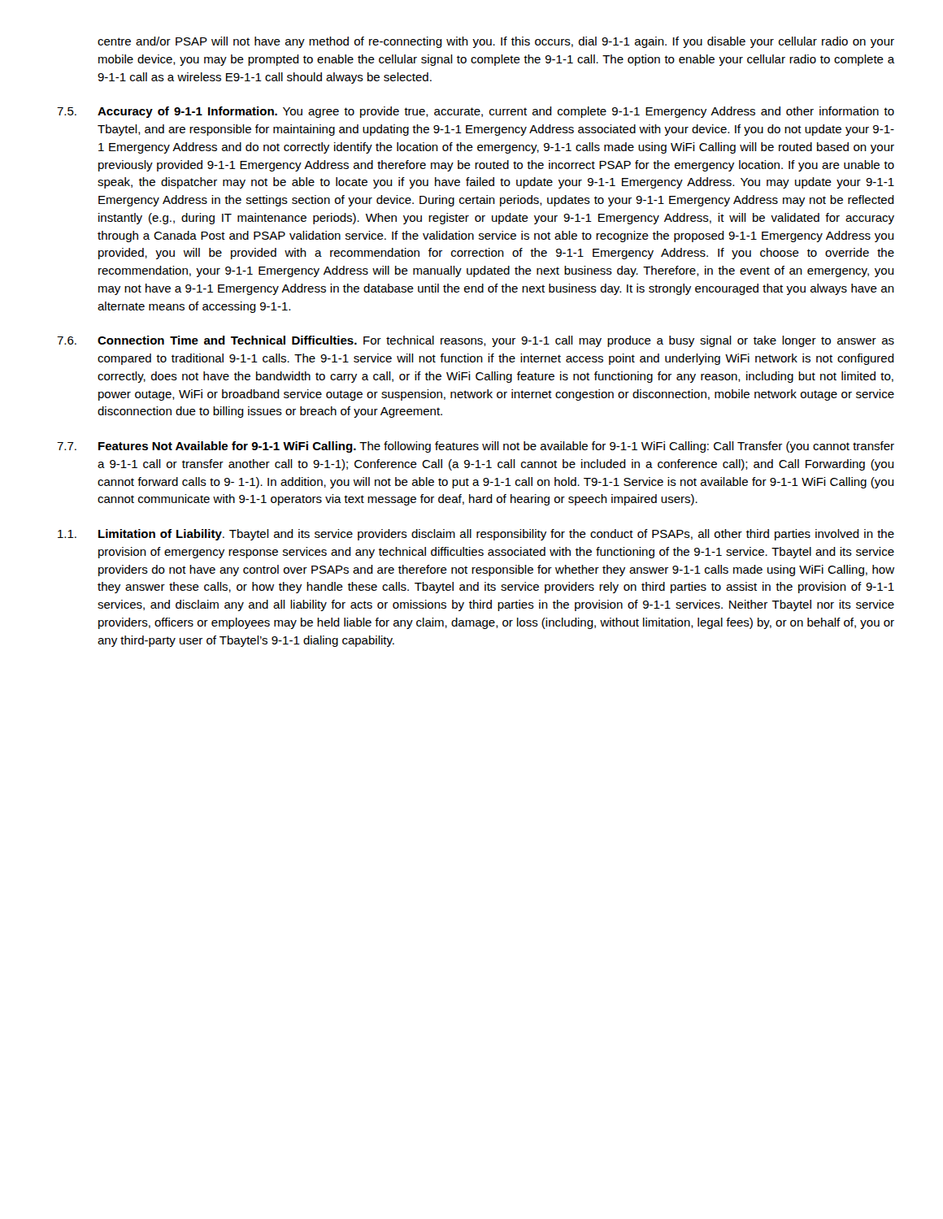centre and/or PSAP will not have any method of re-connecting with you. If this occurs, dial 9-1-1 again. If you disable your cellular radio on your mobile device, you may be prompted to enable the cellular signal to complete the 9-1-1 call. The option to enable your cellular radio to complete a 9-1-1 call as a wireless E9-1-1 call should always be selected.
7.5.
Accuracy of 9-1-1 Information. You agree to provide true, accurate, current and complete 9-1-1 Emergency Address and other information to Tbaytel, and are responsible for maintaining and updating the 9-1-1 Emergency Address associated with your device. If you do not update your 9-1-1 Emergency Address and do not correctly identify the location of the emergency, 9-1-1 calls made using WiFi Calling will be routed based on your previously provided 9-1-1 Emergency Address and therefore may be routed to the incorrect PSAP for the emergency location. If you are unable to speak, the dispatcher may not be able to locate you if you have failed to update your 9-1-1 Emergency Address. You may update your 9-1-1 Emergency Address in the settings section of your device. During certain periods, updates to your 9-1-1 Emergency Address may not be reflected instantly (e.g., during IT maintenance periods). When you register or update your 9-1-1 Emergency Address, it will be validated for accuracy through a Canada Post and PSAP validation service. If the validation service is not able to recognize the proposed 9-1-1 Emergency Address you provided, you will be provided with a recommendation for correction of the 9-1-1 Emergency Address. If you choose to override the recommendation, your 9-1-1 Emergency Address will be manually updated the next business day. Therefore, in the event of an emergency, you may not have a 9-1-1 Emergency Address in the database until the end of the next business day. It is strongly encouraged that you always have an alternate means of accessing 9-1-1.
7.6.
Connection Time and Technical Difficulties. For technical reasons, your 9-1-1 call may produce a busy signal or take longer to answer as compared to traditional 9-1-1 calls. The 9-1-1 service will not function if the internet access point and underlying WiFi network is not configured correctly, does not have the bandwidth to carry a call, or if the WiFi Calling feature is not functioning for any reason, including but not limited to, power outage, WiFi or broadband service outage or suspension, network or internet congestion or disconnection, mobile network outage or service disconnection due to billing issues or breach of your Agreement.
7.7.
Features Not Available for 9-1-1 WiFi Calling. The following features will not be available for 9-1-1 WiFi Calling: Call Transfer (you cannot transfer a 9-1-1 call or transfer another call to 9-1-1); Conference Call (a 9-1-1 call cannot be included in a conference call); and Call Forwarding (you cannot forward calls to 9- 1-1). In addition, you will not be able to put a 9-1-1 call on hold. T9-1-1 Service is not available for 9-1-1 WiFi Calling (you cannot communicate with 9-1-1 operators via text message for deaf, hard of hearing or speech impaired users).
1.1.
Limitation of Liability. Tbaytel and its service providers disclaim all responsibility for the conduct of PSAPs, all other third parties involved in the provision of emergency response services and any technical difficulties associated with the functioning of the 9-1-1 service. Tbaytel and its service providers do not have any control over PSAPs and are therefore not responsible for whether they answer 9-1-1 calls made using WiFi Calling, how they answer these calls, or how they handle these calls. Tbaytel and its service providers rely on third parties to assist in the provision of 9-1-1 services, and disclaim any and all liability for acts or omissions by third parties in the provision of 9-1-1 services. Neither Tbaytel nor its service providers, officers or employees may be held liable for any claim, damage, or loss (including, without limitation, legal fees) by, or on behalf of, you or any third-party user of Tbaytel’s 9-1-1 dialing capability.